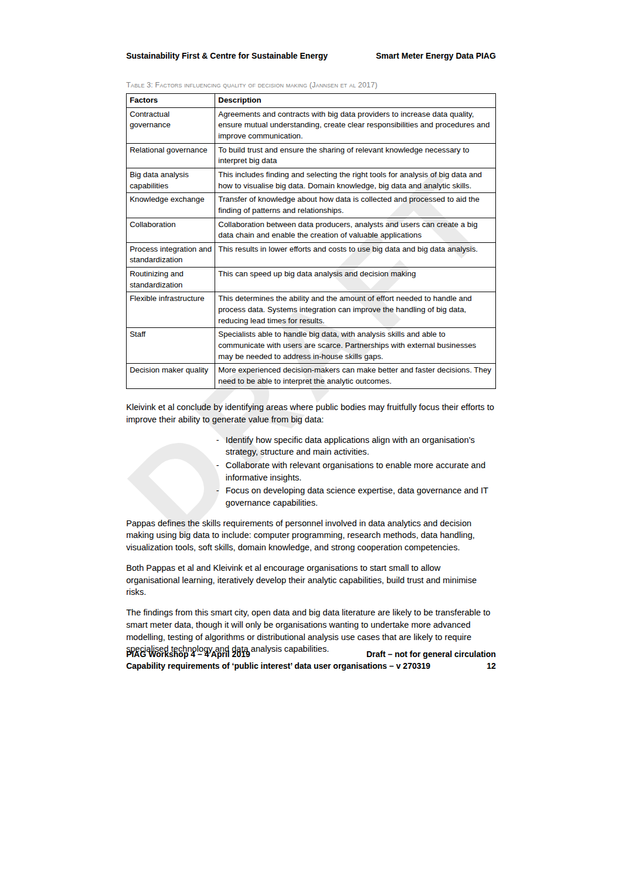DRAFT
Sustainability First & Centre for Sustainable Energy Smart Meter Energy Data PIAG
Table 3: Factors influencing quality of decision making (Jannsen et al 2017)
| Factors | Description |
| --- | --- |
| Contractual governance | Agreements and contracts with big data providers to increase data quality, ensure mutual understanding, create clear responsibilities and procedures and improve communication. |
| Relational governance | To build trust and ensure the sharing of relevant knowledge necessary to interpret big data |
| Big data analysis capabilities | This includes finding and selecting the right tools for analysis of big data and how to visualise big data. Domain knowledge, big data and analytic skills. |
| Knowledge exchange | Transfer of knowledge about how data is collected and processed to aid the finding of patterns and relationships. |
| Collaboration | Collaboration between data producers, analysts and users can create a big data chain and enable the creation of valuable applications |
| Process integration and standardization | This results in lower efforts and costs to use big data and big data analysis. |
| Routinizing and standardization | This can speed up big data analysis and decision making |
| Flexible infrastructure | This determines the ability and the amount of effort needed to handle and process data. Systems integration can improve the handling of big data, reducing lead times for results. |
| Staff | Specialists able to handle big data, with analysis skills and able to communicate with users are scarce. Partnerships with external businesses may be needed to address in-house skills gaps. |
| Decision maker quality | More experienced decision-makers can make better and faster decisions. They need to be able to interpret the analytic outcomes. |
Kleivink et al conclude by identifying areas where public bodies may fruitfully focus their efforts to improve their ability to generate value from big data:
Identify how specific data applications align with an organisation’s strategy, structure and main activities.
Collaborate with relevant organisations to enable more accurate and informative insights.
Focus on developing data science expertise, data governance and IT governance capabilities.
Pappas defines the skills requirements of personnel involved in data analytics and decision making using big data to include: computer programming, research methods, data handling, visualization tools, soft skills, domain knowledge, and strong cooperation competencies.
Both Pappas et al and Kleivink et al encourage organisations to start small to allow organisational learning, iteratively develop their analytic capabilities, build trust and minimise risks.
The findings from this smart city, open data and big data literature are likely to be transferable to smart meter data, though it will only be organisations wanting to undertake more advanced modelling, testing of algorithms or distributional analysis use cases that are likely to require specialised technology and data analysis capabilities.
PIAG Workshop 4 – 4 April 2019 Draft – not for general circulation
Capability requirements of ‘public interest’ data user organisations – v 270319 12